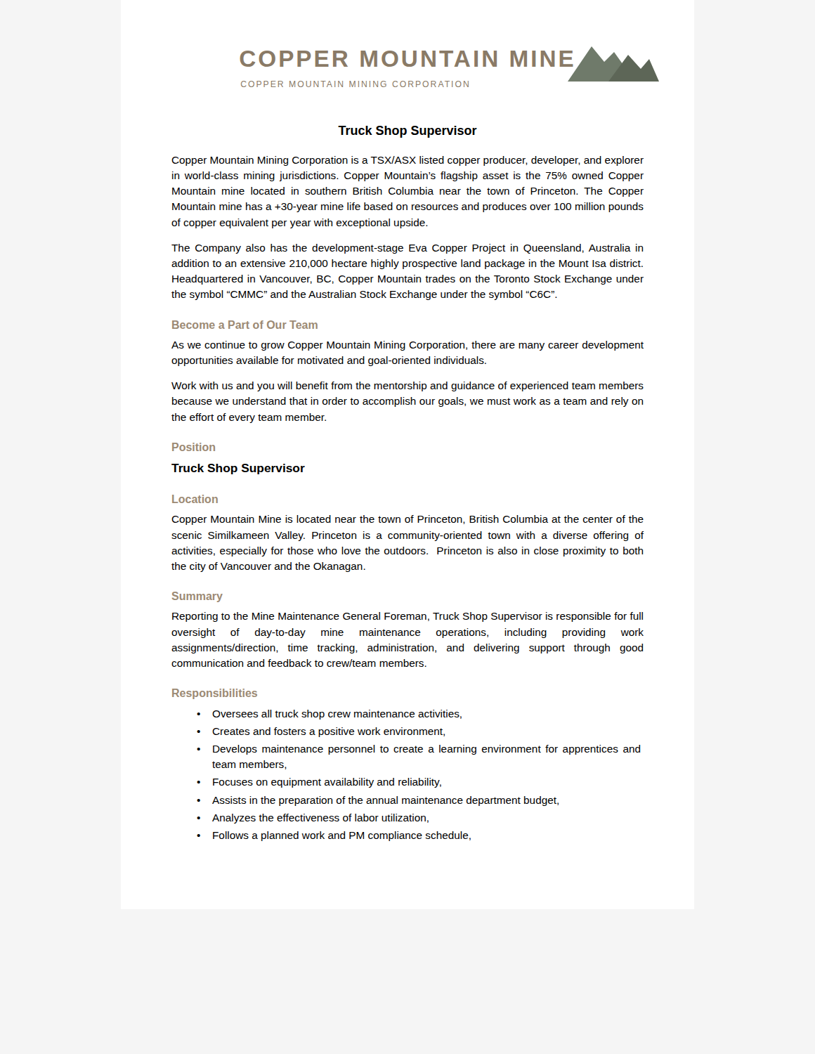COPPER MOUNTAIN MINE
COPPER MOUNTAIN MINING CORPORATION
Truck Shop Supervisor
Copper Mountain Mining Corporation is a TSX/ASX listed copper producer, developer, and explorer in world-class mining jurisdictions. Copper Mountain’s flagship asset is the 75% owned Copper Mountain mine located in southern British Columbia near the town of Princeton. The Copper Mountain mine has a +30-year mine life based on resources and produces over 100 million pounds of copper equivalent per year with exceptional upside.
The Company also has the development-stage Eva Copper Project in Queensland, Australia in addition to an extensive 210,000 hectare highly prospective land package in the Mount Isa district. Headquartered in Vancouver, BC, Copper Mountain trades on the Toronto Stock Exchange under the symbol “CMMC” and the Australian Stock Exchange under the symbol “C6C”.
Become a Part of Our Team
As we continue to grow Copper Mountain Mining Corporation, there are many career development opportunities available for motivated and goal-oriented individuals.
Work with us and you will benefit from the mentorship and guidance of experienced team members because we understand that in order to accomplish our goals, we must work as a team and rely on the effort of every team member.
Position
Truck Shop Supervisor
Location
Copper Mountain Mine is located near the town of Princeton, British Columbia at the center of the scenic Similkameen Valley. Princeton is a community-oriented town with a diverse offering of activities, especially for those who love the outdoors. Princeton is also in close proximity to both the city of Vancouver and the Okanagan.
Summary
Reporting to the Mine Maintenance General Foreman, Truck Shop Supervisor is responsible for full oversight of day-to-day mine maintenance operations, including providing work assignments/direction, time tracking, administration, and delivering support through good communication and feedback to crew/team members.
Responsibilities
Oversees all truck shop crew maintenance activities,
Creates and fosters a positive work environment,
Develops maintenance personnel to create a learning environment for apprentices and team members,
Focuses on equipment availability and reliability,
Assists in the preparation of the annual maintenance department budget,
Analyzes the effectiveness of labor utilization,
Follows a planned work and PM compliance schedule,